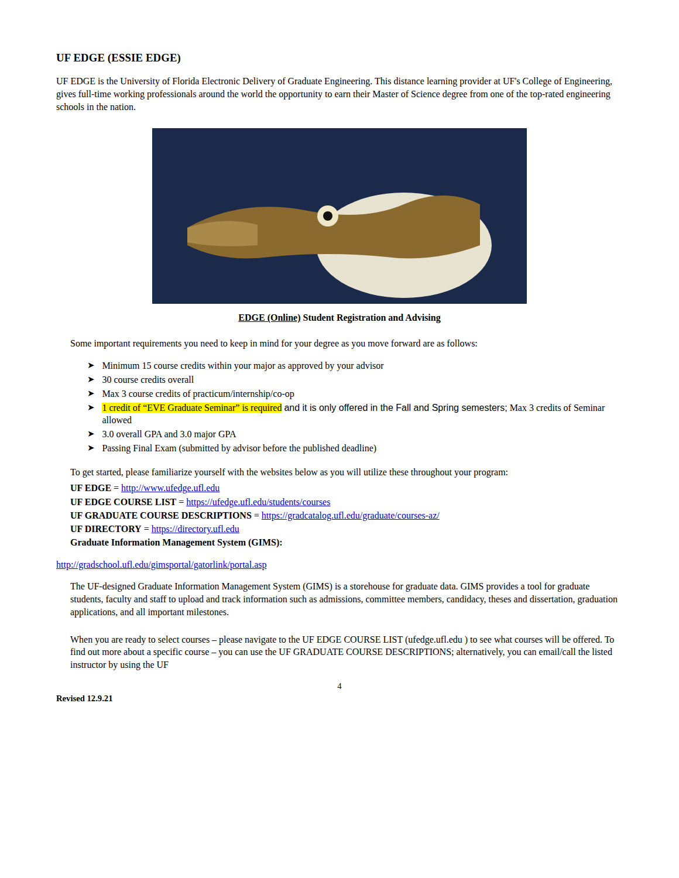UF EDGE (ESSIE EDGE)
UF EDGE is the University of Florida Electronic Delivery of Graduate Engineering. This distance learning provider at UF's College of Engineering, gives full-time working professionals around the world the opportunity to earn their Master of Science degree from one of the top-rated engineering schools in the nation.
EDGE (Online) Student Registration and Advising
Some important requirements you need to keep in mind for your degree as you move forward are as follows:
Minimum 15 course credits within your major as approved by your advisor
30 course credits overall
Max 3 course credits of practicum/internship/co-op
1 credit of “EVE Graduate Seminar” is required and it is only offered in the Fall and Spring semesters; Max 3 credits of Seminar allowed
3.0 overall GPA and 3.0 major GPA
Passing Final Exam (submitted by advisor before the published deadline)
To get started, please familiarize yourself with the websites below as you will utilize these throughout your program:
UF EDGE = http://www.ufedge.ufl.edu
UF EDGE COURSE LIST = https://ufedge.ufl.edu/students/courses
UF GRADUATE COURSE DESCRIPTIONS = https://gradcatalog.ufl.edu/graduate/courses-az/
UF DIRECTORY = https://directory.ufl.edu
Graduate Information Management System (GIMS):
http://gradschool.ufl.edu/gimsportal/gatorlink/portal.asp
The UF-designed Graduate Information Management System (GIMS) is a storehouse for graduate data. GIMS provides a tool for graduate students, faculty and staff to upload and track information such as admissions, committee members, candidacy, theses and dissertation, graduation applications, and all important milestones.
When you are ready to select courses – please navigate to the UF EDGE COURSE LIST (ufedge.ufl.edu ) to see what courses will be offered. To find out more about a specific course – you can use the UF GRADUATE COURSE DESCRIPTIONS; alternatively, you can email/call the listed instructor by using the UF
4
Revised 12.9.21